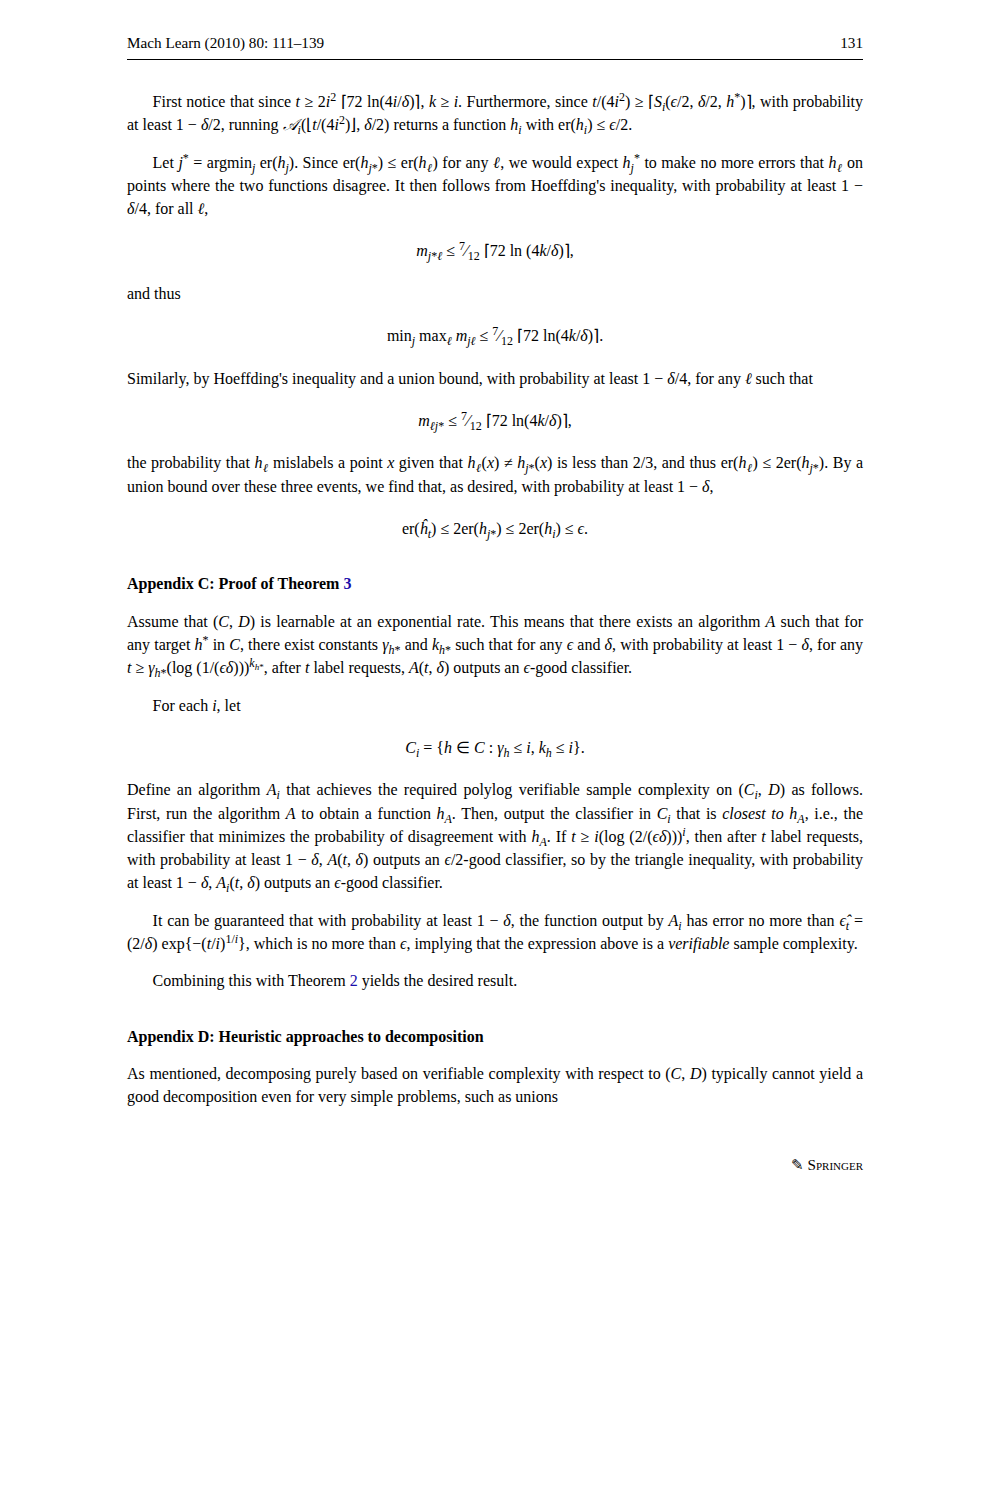Mach Learn (2010) 80: 111–139 131
First notice that since t ≥ 2i2 ⌈72 ln(4i/δ)⌉, k ≥ i. Furthermore, since t/(4i2) ≥ ⌈Si(ϵ/2, δ/2, h*)⌉, with probability at least 1 − δ/2, running 𝒜i(⌊t/(4i2)⌋, δ/2) returns a function hi with er(hi) ≤ ϵ/2.
Let j* = argminj er(hj). Since er(hj*) ≤ er(hℓ) for any ℓ, we would expect hj* to make no more errors that hℓ on points where the two functions disagree. It then follows from Hoeffding's inequality, with probability at least 1 − δ/4, for all ℓ,
mj*ℓ ≤ 7⁄12 ⌈72 ln (4k/δ)⌉,
and thus
minj maxℓ mjℓ ≤ 7⁄12 ⌈72 ln(4k/δ)⌉.
Similarly, by Hoeffding's inequality and a union bound, with probability at least 1 − δ/4, for any ℓ such that
mℓj* ≤ 7⁄12 ⌈72 ln(4k/δ)⌉,
the probability that hℓ mislabels a point x given that hℓ(x) ≠ hj*(x) is less than 2/3, and thus er(hℓ) ≤ 2er(hj*). By a union bound over these three events, we find that, as desired, with probability at least 1 − δ,
er(ĥt) ≤ 2er(hj*) ≤ 2er(hi) ≤ ϵ.
Appendix C: Proof of Theorem 3
Assume that (C, D) is learnable at an exponential rate. This means that there exists an algorithm A such that for any target h* in C, there exist constants γh* and kh* such that for any ϵ and δ, with probability at least 1 − δ, for any t ≥ γh*(log (1/(ϵδ)))kh*, after t label requests, A(t, δ) outputs an ϵ-good classifier.
For each i, let
Ci = {h ∈ C : γh ≤ i, kh ≤ i}.
Define an algorithm Ai that achieves the required polylog verifiable sample complexity on (Ci, D) as follows. First, run the algorithm A to obtain a function hA. Then, output the classifier in Ci that is closest to hA, i.e., the classifier that minimizes the probability of disagreement with hA. If t ≥ i(log (2/(ϵδ)))i, then after t label requests, with probability at least 1 − δ, A(t, δ) outputs an ϵ/2-good classifier, so by the triangle inequality, with probability at least 1 − δ, Ai(t, δ) outputs an ϵ-good classifier.
It can be guaranteed that with probability at least 1 − δ, the function output by Ai has error no more than ϵ̂t = (2/δ) exp{−(t/i)1/i}, which is no more than ϵ, implying that the expression above is a verifiable sample complexity.
Combining this with Theorem 2 yields the desired result.
Appendix D: Heuristic approaches to decomposition
As mentioned, decomposing purely based on verifiable complexity with respect to (C, D) typically cannot yield a good decomposition even for very simple problems, such as unions
✎ Springer